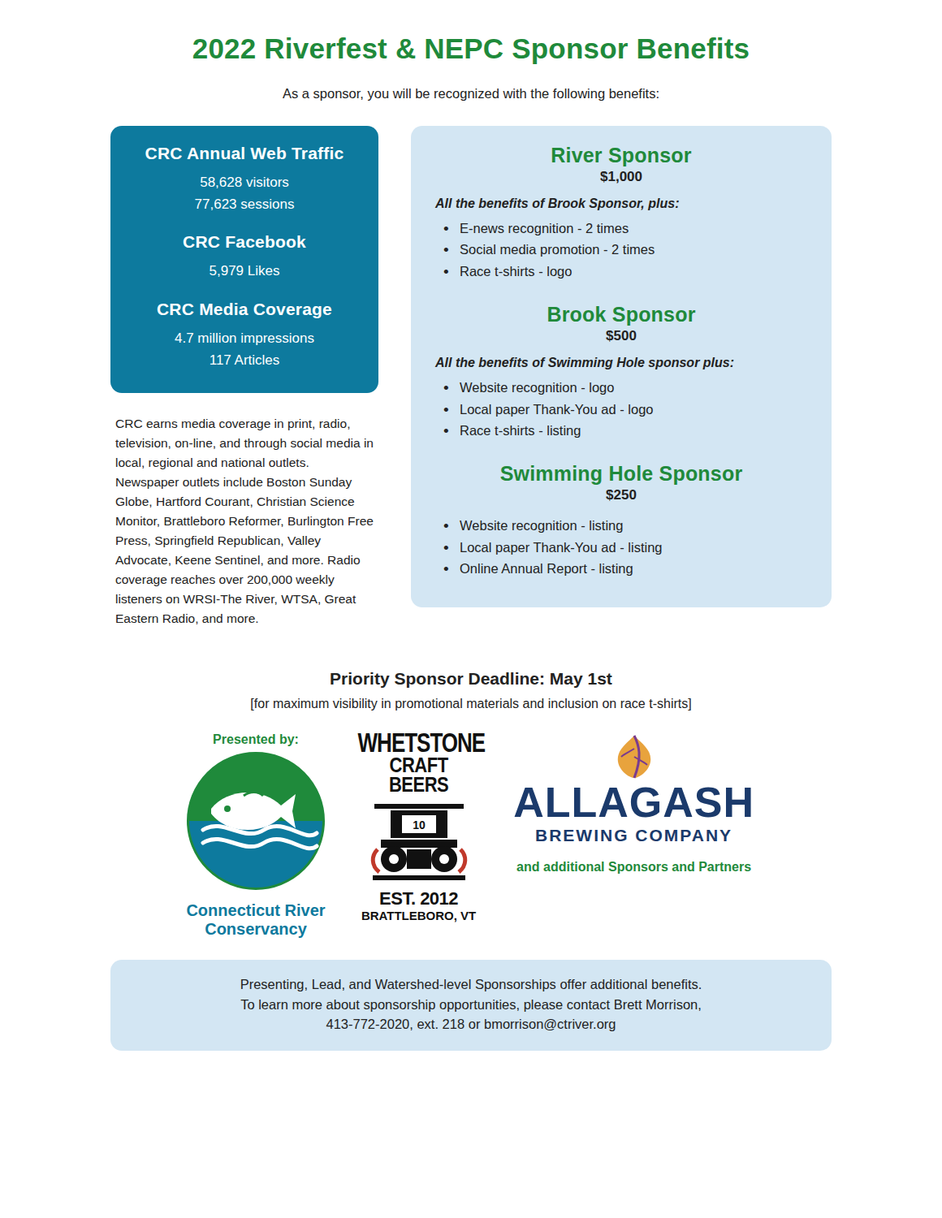2022 Riverfest & NEPC Sponsor Benefits
As a sponsor, you will be recognized with the following benefits:
CRC Annual Web Traffic
58,628 visitors
77,623 sessions
CRC Facebook
5,979 Likes
CRC Media Coverage
4.7 million impressions
117 Articles
CRC earns media coverage in print, radio, television, on-line, and through social media in local, regional and national outlets. Newspaper outlets include Boston Sunday Globe, Hartford Courant, Christian Science Monitor, Brattleboro Reformer, Burlington Free Press, Springfield Republican, Valley Advocate, Keene Sentinel, and more. Radio coverage reaches over 200,000 weekly listeners on WRSI-The River, WTSA, Great Eastern Radio, and more.
River Sponsor
$1,000
All the benefits of Brook Sponsor, plus:
E-news recognition - 2 times
Social media promotion - 2 times
Race t-shirts - logo
Brook Sponsor
$500
All the benefits of Swimming Hole sponsor plus:
Website recognition - logo
Local paper Thank-You ad - logo
Race t-shirts - listing
Swimming Hole Sponsor
$250
Website recognition - listing
Local paper Thank-You ad - listing
Online Annual Report - listing
Priority Sponsor Deadline: May 1st
[for maximum visibility in promotional materials and inclusion on race t-shirts]
Presented by:
Connecticut River
Conservancy
WHETSTONE
CRAFT
BEERS
10 YEARS
EST. 2012
BRATTLEBORO, VT
ALLAGASH
BREWING COMPANY
and additional Sponsors and Partners
Presenting, Lead, and Watershed-level Sponsorships offer additional benefits.
To learn more about sponsorship opportunities, please contact Brett Morrison,
413-772-2020, ext. 218 or bmorrison@ctriver.org